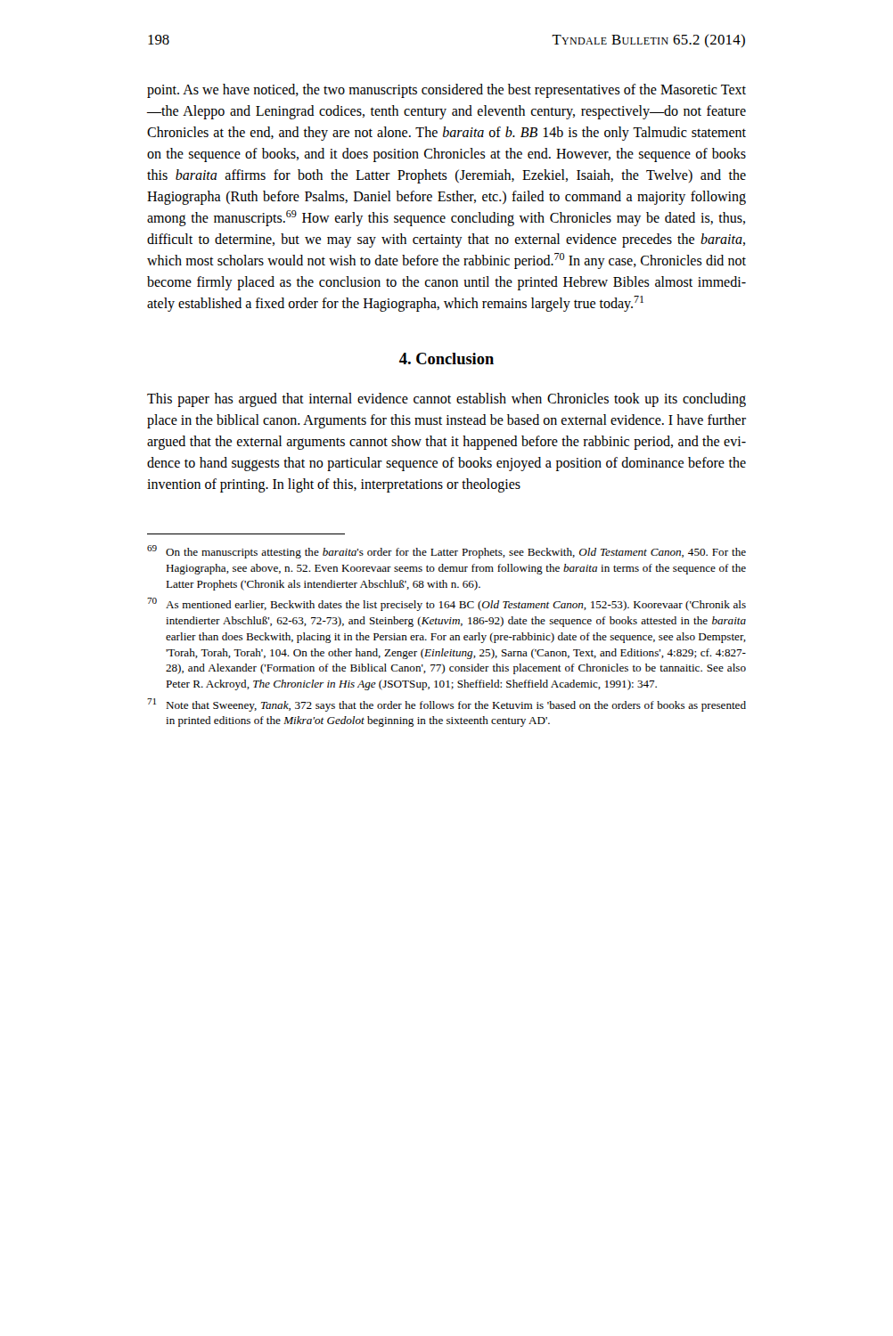198 Tyndale Bulletin 65.2 (2014)
point. As we have noticed, the two manuscripts considered the best representatives of the Masoretic Text—the Aleppo and Leningrad codices, tenth century and eleventh century, respectively—do not feature Chronicles at the end, and they are not alone. The baraita of b. BB 14b is the only Talmudic statement on the sequence of books, and it does position Chronicles at the end. However, the sequence of books this baraita affirms for both the Latter Prophets (Jeremiah, Ezekiel, Isaiah, the Twelve) and the Hagiographa (Ruth before Psalms, Daniel before Esther, etc.) failed to command a majority following among the manuscripts.69 How early this sequence concluding with Chronicles may be dated is, thus, difficult to determine, but we may say with certainty that no external evidence precedes the baraita, which most scholars would not wish to date before the rabbinic period.70 In any case, Chronicles did not become firmly placed as the conclusion to the canon until the printed Hebrew Bibles almost immediately established a fixed order for the Hagiographa, which remains largely true today.71
4. Conclusion
This paper has argued that internal evidence cannot establish when Chronicles took up its concluding place in the biblical canon. Arguments for this must instead be based on external evidence. I have further argued that the external arguments cannot show that it happened before the rabbinic period, and the evidence to hand suggests that no particular sequence of books enjoyed a position of dominance before the invention of printing. In light of this, interpretations or theologies
69 On the manuscripts attesting the baraita's order for the Latter Prophets, see Beckwith, Old Testament Canon, 450. For the Hagiographa, see above, n. 52. Even Koorevaar seems to demur from following the baraita in terms of the sequence of the Latter Prophets ('Chronik als intendierter Abschluß', 68 with n. 66).
70 As mentioned earlier, Beckwith dates the list precisely to 164 BC (Old Testament Canon, 152-53). Koorevaar ('Chronik als intendierter Abschluß', 62-63, 72-73), and Steinberg (Ketuvim, 186-92) date the sequence of books attested in the baraita earlier than does Beckwith, placing it in the Persian era. For an early (pre-rabbinic) date of the sequence, see also Dempster, 'Torah, Torah, Torah', 104. On the other hand, Zenger (Einleitung, 25), Sarna ('Canon, Text, and Editions', 4:829; cf. 4:827-28), and Alexander ('Formation of the Biblical Canon', 77) consider this placement of Chronicles to be tannaitic. See also Peter R. Ackroyd, The Chronicler in His Age (JSOTSup, 101; Sheffield: Sheffield Academic, 1991): 347.
71 Note that Sweeney, Tanak, 372 says that the order he follows for the Ketuvim is 'based on the orders of books as presented in printed editions of the Mikra'ot Gedolot beginning in the sixteenth century AD'.